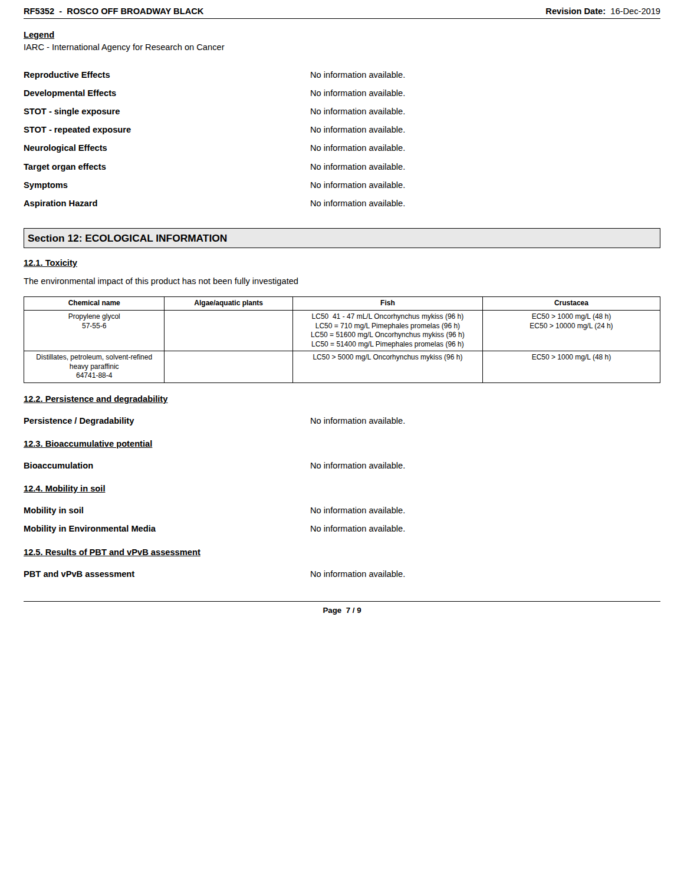RF5352 - ROSCO OFF BROADWAY BLACK Revision Date: 16-Dec-2019
Legend
IARC - International Agency for Research on Cancer
| Reproductive Effects | No information available. |
| Developmental Effects | No information available. |
| STOT - single exposure | No information available. |
| STOT - repeated exposure | No information available. |
| Neurological Effects | No information available. |
| Target organ effects | No information available. |
| Symptoms | No information available. |
| Aspiration Hazard | No information available. |
Section 12: ECOLOGICAL INFORMATION
12.1. Toxicity
The environmental impact of this product has not been fully investigated
| Chemical name | Algae/aquatic plants | Fish | Crustacea |
| --- | --- | --- | --- |
| Propylene glycol 57-55-6 | | LC50 41 - 47 mL/L Oncorhynchus mykiss (96 h) LC50 = 710 mg/L Pimephales promelas (96 h) LC50 = 51600 mg/L Oncorhynchus mykiss (96 h) LC50 = 51400 mg/L Pimephales promelas (96 h) | EC50 > 1000 mg/L (48 h) EC50 > 10000 mg/L (24 h) |
| Distillates, petroleum, solvent-refined heavy paraffinic 64741-88-4 | | LC50 > 5000 mg/L Oncorhynchus mykiss (96 h) | EC50 > 1000 mg/L (48 h) |
12.2. Persistence and degradability
| Persistence / Degradability | No information available. |
12.3. Bioaccumulative potential
| Bioaccumulation | No information available. |
12.4. Mobility in soil
| Mobility in soil | No information available. |
| Mobility in Environmental Media | No information available. |
12.5. Results of PBT and vPvB assessment
| PBT and vPvB assessment | No information available. |
Page 7 / 9